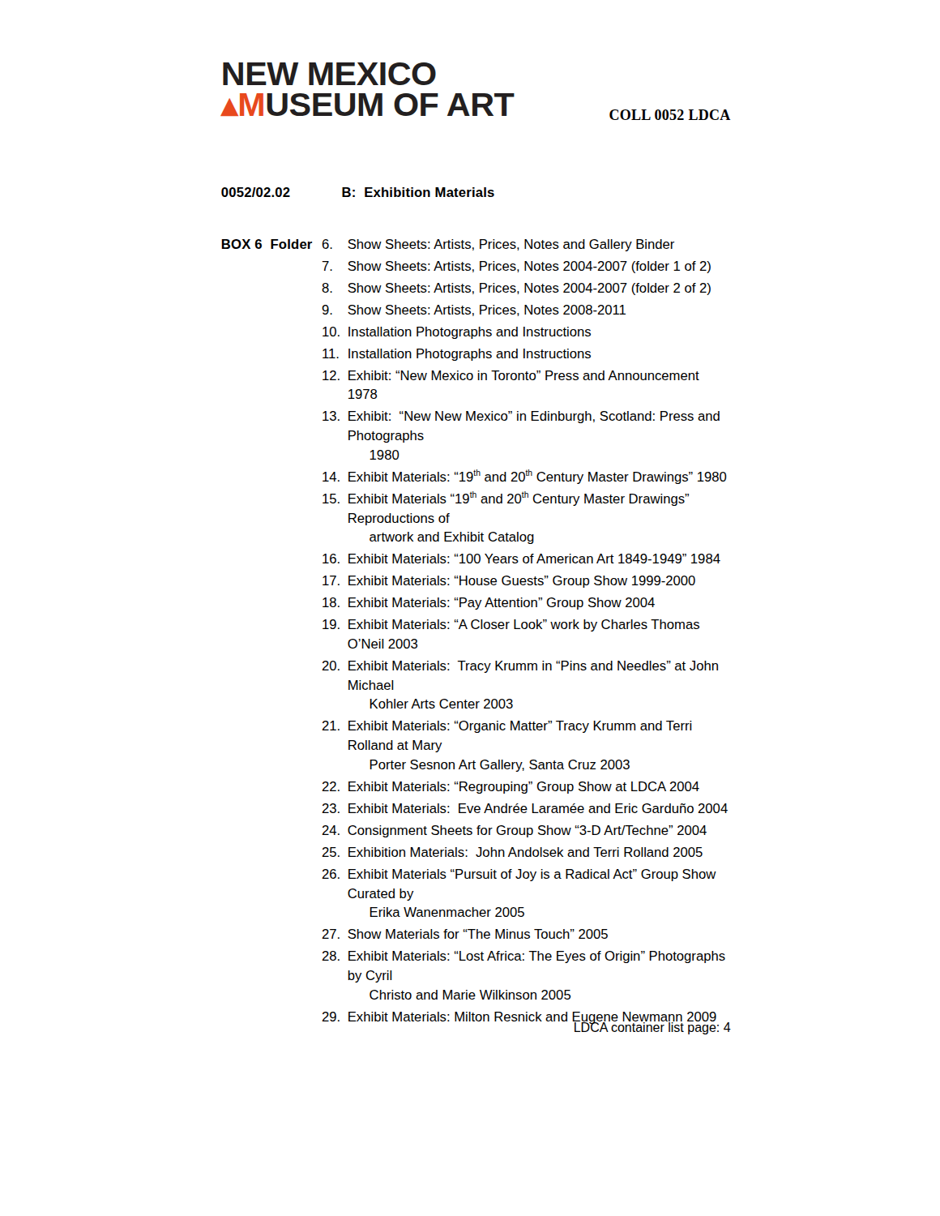NEW MEXICO
▴MUSEUM OF ART
COLL 0052 LDCA
0052/02.02 B: Exhibition Materials
BOX 6 Folder
6. Show Sheets: Artists, Prices, Notes and Gallery Binder
7. Show Sheets: Artists, Prices, Notes 2004-2007 (folder 1 of 2)
8. Show Sheets: Artists, Prices, Notes 2004-2007 (folder 2 of 2)
9. Show Sheets: Artists, Prices, Notes 2008-2011
10. Installation Photographs and Instructions
11. Installation Photographs and Instructions
12. Exhibit: “New Mexico in Toronto” Press and Announcement 1978
13. Exhibit: “New New Mexico” in Edinburgh, Scotland: Press and Photographs1980
14. Exhibit Materials: “19th and 20th Century Master Drawings” 1980
15. Exhibit Materials “19th and 20th Century Master Drawings” Reproductions ofartwork and Exhibit Catalog
16. Exhibit Materials: “100 Years of American Art 1849-1949” 1984
17. Exhibit Materials: “House Guests” Group Show 1999-2000
18. Exhibit Materials: “Pay Attention” Group Show 2004
19. Exhibit Materials: “A Closer Look” work by Charles Thomas O’Neil 2003
20. Exhibit Materials: Tracy Krumm in “Pins and Needles” at John MichaelKohler Arts Center 2003
21. Exhibit Materials: “Organic Matter” Tracy Krumm and Terri Rolland at MaryPorter Sesnon Art Gallery, Santa Cruz 2003
22. Exhibit Materials: “Regrouping” Group Show at LDCA 2004
23. Exhibit Materials: Eve Andrée Laramée and Eric Garduño 2004
24. Consignment Sheets for Group Show “3-D Art/Techne” 2004
25. Exhibition Materials: John Andolsek and Terri Rolland 2005
26. Exhibit Materials “Pursuit of Joy is a Radical Act” Group Show Curated byErika Wanenmacher 2005
27. Show Materials for “The Minus Touch” 2005
28. Exhibit Materials: “Lost Africa: The Eyes of Origin” Photographs by CyrilChristo and Marie Wilkinson 2005
29. Exhibit Materials: Milton Resnick and Eugene Newmann 2009
LDCA container list page: 4